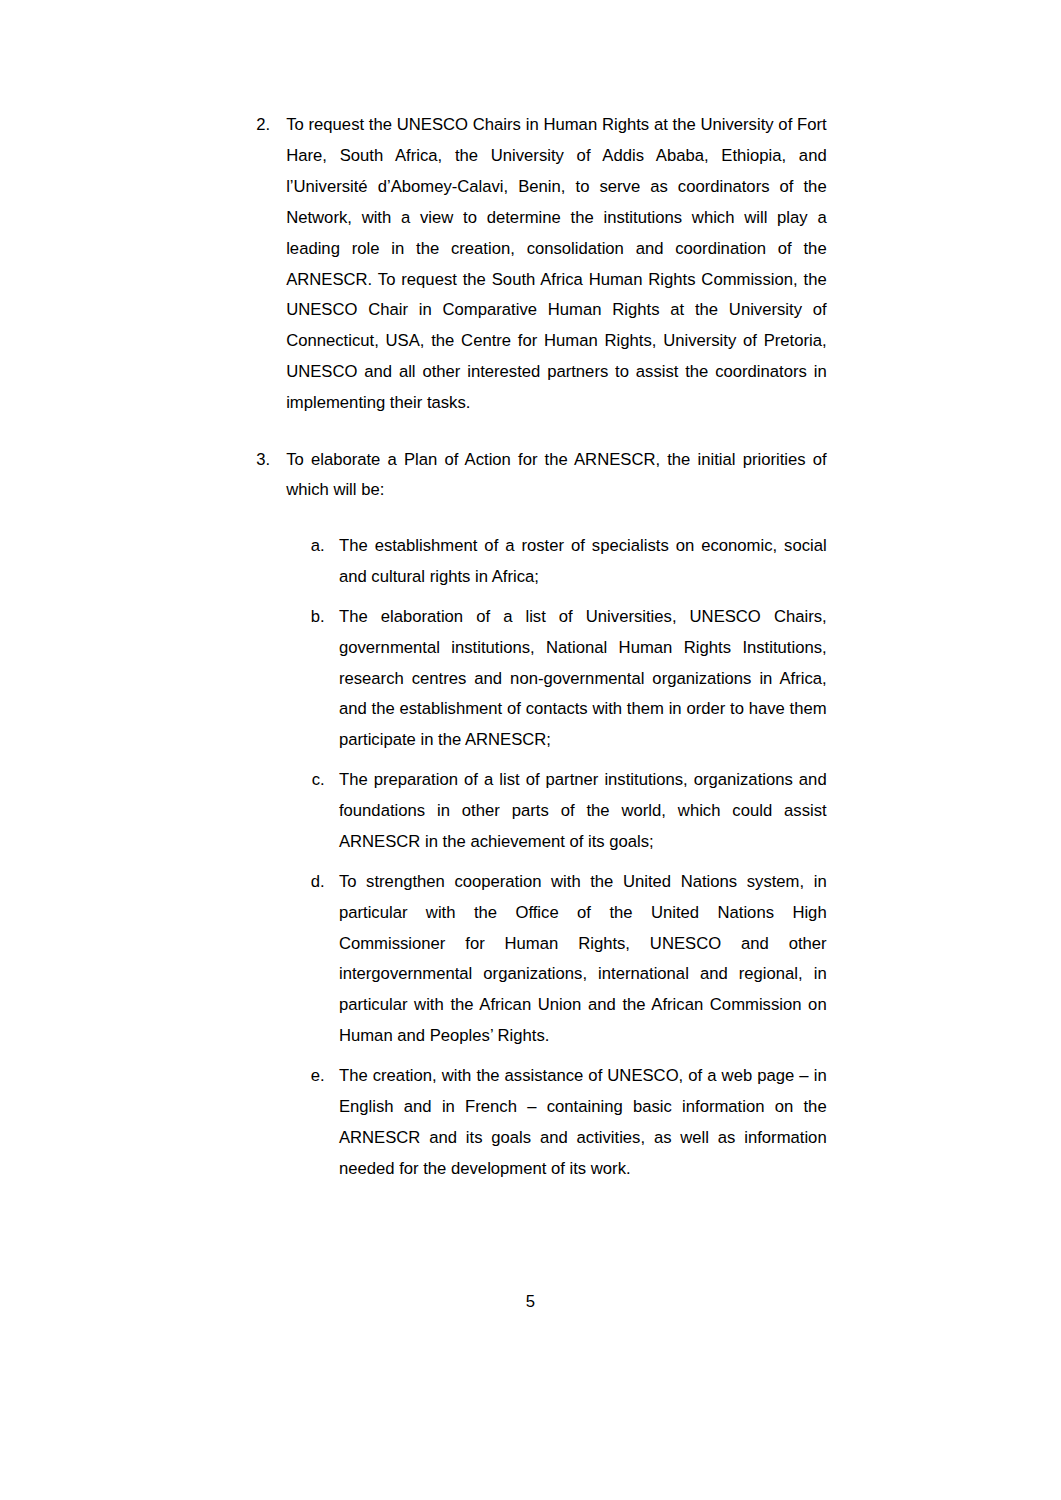To request the UNESCO Chairs in Human Rights at the University of Fort Hare, South Africa, the University of Addis Ababa, Ethiopia, and l’Université d’Abomey-Calavi, Benin, to serve as coordinators of the Network, with a view to determine the institutions which will play a leading role in the creation, consolidation and coordination of the ARNESCR. To request the South Africa Human Rights Commission, the UNESCO Chair in Comparative Human Rights at the University of Connecticut, USA, the Centre for Human Rights, University of Pretoria, UNESCO and all other interested partners to assist the coordinators in implementing their tasks.
To elaborate a Plan of Action for the ARNESCR, the initial priorities of which will be:
The establishment of a roster of specialists on economic, social and cultural rights in Africa;
The elaboration of a list of Universities, UNESCO Chairs, governmental institutions, National Human Rights Institutions, research centres and non-governmental organizations in Africa, and the establishment of contacts with them in order to have them participate in the ARNESCR;
The preparation of a list of partner institutions, organizations and foundations in other parts of the world, which could assist ARNESCR in the achievement of its goals;
To strengthen cooperation with the United Nations system, in particular with the Office of the United Nations High Commissioner for Human Rights, UNESCO and other intergovernmental organizations, international and regional, in particular with the African Union and the African Commission on Human and Peoples’ Rights.
The creation, with the assistance of UNESCO, of a web page – in English and in French – containing basic information on the ARNESCR and its goals and activities, as well as information needed for the development of its work.
5